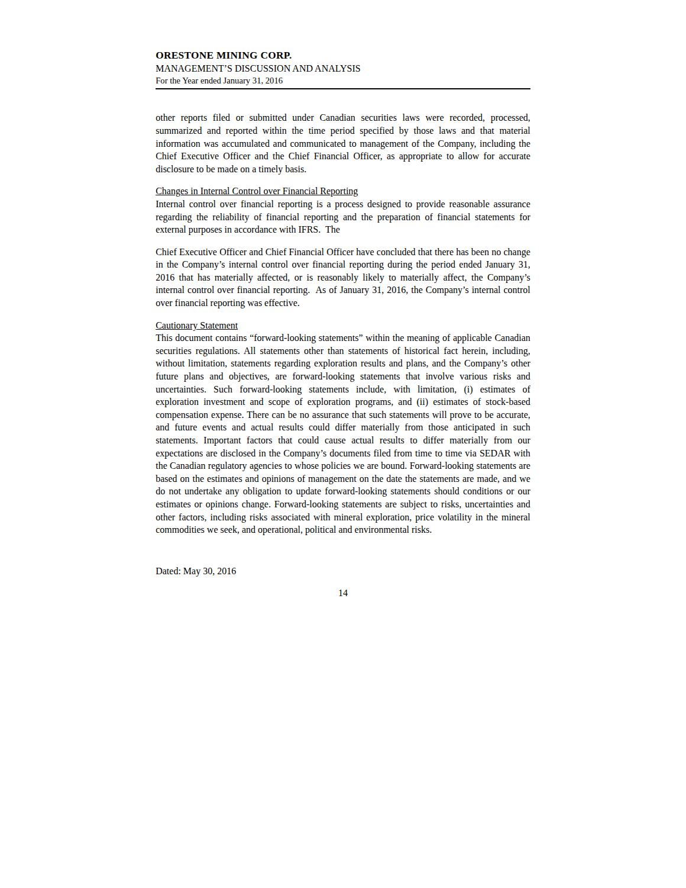ORESTONE MINING CORP.
MANAGEMENT’S DISCUSSION AND ANALYSIS
For the Year ended January 31, 2016
other reports filed or submitted under Canadian securities laws were recorded, processed, summarized and reported within the time period specified by those laws and that material information was accumulated and communicated to management of the Company, including the Chief Executive Officer and the Chief Financial Officer, as appropriate to allow for accurate disclosure to be made on a timely basis.
Changes in Internal Control over Financial Reporting
Internal control over financial reporting is a process designed to provide reasonable assurance regarding the reliability of financial reporting and the preparation of financial statements for external purposes in accordance with IFRS. The
Chief Executive Officer and Chief Financial Officer have concluded that there has been no change in the Company’s internal control over financial reporting during the period ended January 31, 2016 that has materially affected, or is reasonably likely to materially affect, the Company’s internal control over financial reporting. As of January 31, 2016, the Company’s internal control over financial reporting was effective.
Cautionary Statement
This document contains “forward-looking statements” within the meaning of applicable Canadian securities regulations. All statements other than statements of historical fact herein, including, without limitation, statements regarding exploration results and plans, and the Company’s other future plans and objectives, are forward-looking statements that involve various risks and uncertainties. Such forward-looking statements include, with limitation, (i) estimates of exploration investment and scope of exploration programs, and (ii) estimates of stock-based compensation expense. There can be no assurance that such statements will prove to be accurate, and future events and actual results could differ materially from those anticipated in such statements. Important factors that could cause actual results to differ materially from our expectations are disclosed in the Company’s documents filed from time to time via SEDAR with the Canadian regulatory agencies to whose policies we are bound. Forward-looking statements are based on the estimates and opinions of management on the date the statements are made, and we do not undertake any obligation to update forward-looking statements should conditions or our estimates or opinions change. Forward-looking statements are subject to risks, uncertainties and other factors, including risks associated with mineral exploration, price volatility in the mineral commodities we seek, and operational, political and environmental risks.
Dated: May 30, 2016
14